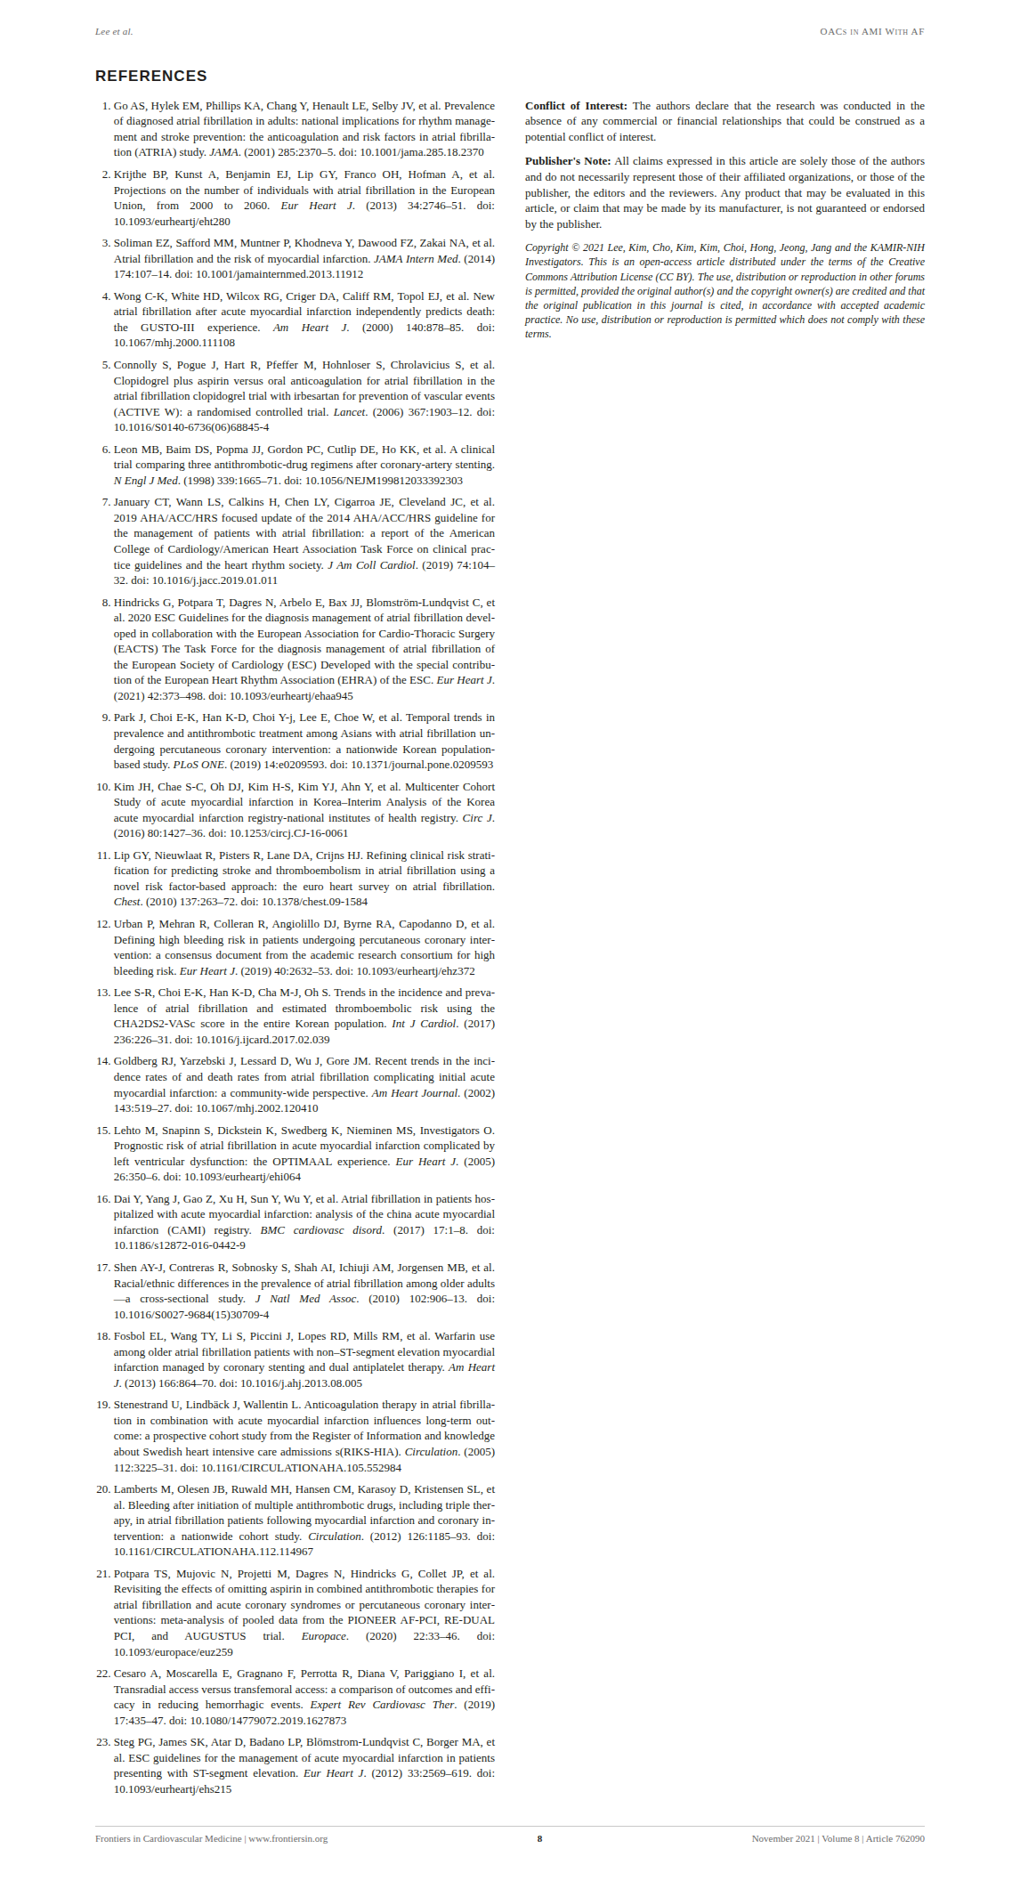Lee et al.
OACs in AMI With AF
REFERENCES
Go AS, Hylek EM, Phillips KA, Chang Y, Henault LE, Selby JV, et al. Prevalence of diagnosed atrial fibrillation in adults: national implications for rhythm management and stroke prevention: the anticoagulation and risk factors in atrial fibrillation (ATRIA) study. JAMA. (2001) 285:2370–5. doi: 10.1001/jama.285.18.2370
Krijthe BP, Kunst A, Benjamin EJ, Lip GY, Franco OH, Hofman A, et al. Projections on the number of individuals with atrial fibrillation in the European Union, from 2000 to 2060. Eur Heart J. (2013) 34:2746–51. doi: 10.1093/eurheartj/eht280
Soliman EZ, Safford MM, Muntner P, Khodneva Y, Dawood FZ, Zakai NA, et al. Atrial fibrillation and the risk of myocardial infarction. JAMA Intern Med. (2014) 174:107–14. doi: 10.1001/jamainternmed.2013.11912
Wong C-K, White HD, Wilcox RG, Criger DA, Califf RM, Topol EJ, et al. New atrial fibrillation after acute myocardial infarction independently predicts death: the GUSTO-III experience. Am Heart J. (2000) 140:878–85. doi: 10.1067/mhj.2000.111108
Connolly S, Pogue J, Hart R, Pfeffer M, Hohnloser S, Chrolavicius S, et al. Clopidogrel plus aspirin versus oral anticoagulation for atrial fibrillation in the atrial fibrillation clopidogrel trial with irbesartan for prevention of vascular events (ACTIVE W): a randomised controlled trial. Lancet. (2006) 367:1903–12. doi: 10.1016/S0140-6736(06)68845-4
Leon MB, Baim DS, Popma JJ, Gordon PC, Cutlip DE, Ho KK, et al. A clinical trial comparing three antithrombotic-drug regimens after coronary-artery stenting. N Engl J Med. (1998) 339:1665–71. doi: 10.1056/NEJM199812033392303
January CT, Wann LS, Calkins H, Chen LY, Cigarroa JE, Cleveland JC, et al. 2019 AHA/ACC/HRS focused update of the 2014 AHA/ACC/HRS guideline for the management of patients with atrial fibrillation: a report of the American College of Cardiology/American Heart Association Task Force on clinical practice guidelines and the heart rhythm society. J Am Coll Cardiol. (2019) 74:104–32. doi: 10.1016/j.jacc.2019.01.011
Hindricks G, Potpara T, Dagres N, Arbelo E, Bax JJ, Blomström-Lundqvist C, et al. 2020 ESC Guidelines for the diagnosis management of atrial fibrillation developed in collaboration with the European Association for Cardio-Thoracic Surgery (EACTS) The Task Force for the diagnosis management of atrial fibrillation of the European Society of Cardiology (ESC) Developed with the special contribution of the European Heart Rhythm Association (EHRA) of the ESC. Eur Heart J. (2021) 42:373–498. doi: 10.1093/eurheartj/ehaa945
Park J, Choi E-K, Han K-D, Choi Y-j, Lee E, Choe W, et al. Temporal trends in prevalence and antithrombotic treatment among Asians with atrial fibrillation undergoing percutaneous coronary intervention: a nationwide Korean population-based study. PLoS ONE. (2019) 14:e0209593. doi: 10.1371/journal.pone.0209593
Kim JH, Chae S-C, Oh DJ, Kim H-S, Kim YJ, Ahn Y, et al. Multicenter Cohort Study of acute myocardial infarction in Korea–Interim Analysis of the Korea acute myocardial infarction registry-national institutes of health registry. Circ J. (2016) 80:1427–36. doi: 10.1253/circj.CJ-16-0061
Lip GY, Nieuwlaat R, Pisters R, Lane DA, Crijns HJ. Refining clinical risk stratification for predicting stroke and thromboembolism in atrial fibrillation using a novel risk factor-based approach: the euro heart survey on atrial fibrillation. Chest. (2010) 137:263–72. doi: 10.1378/chest.09-1584
Urban P, Mehran R, Colleran R, Angiolillo DJ, Byrne RA, Capodanno D, et al. Defining high bleeding risk in patients undergoing percutaneous coronary intervention: a consensus document from the academic research consortium for high bleeding risk. Eur Heart J. (2019) 40:2632–53. doi: 10.1093/eurheartj/ehz372
Lee S-R, Choi E-K, Han K-D, Cha M-J, Oh S. Trends in the incidence and prevalence of atrial fibrillation and estimated thromboembolic risk using the CHA2DS2-VASc score in the entire Korean population. Int J Cardiol. (2017) 236:226–31. doi: 10.1016/j.ijcard.2017.02.039
Goldberg RJ, Yarzebski J, Lessard D, Wu J, Gore JM. Recent trends in the incidence rates of and death rates from atrial fibrillation complicating initial acute myocardial infarction: a community-wide perspective. Am Heart Journal. (2002) 143:519–27. doi: 10.1067/mhj.2002.120410
Lehto M, Snapinn S, Dickstein K, Swedberg K, Nieminen MS, Investigators O. Prognostic risk of atrial fibrillation in acute myocardial infarction complicated by left ventricular dysfunction: the OPTIMAAL experience. Eur Heart J. (2005) 26:350–6. doi: 10.1093/eurheartj/ehi064
Dai Y, Yang J, Gao Z, Xu H, Sun Y, Wu Y, et al. Atrial fibrillation in patients hospitalized with acute myocardial infarction: analysis of the china acute myocardial infarction (CAMI) registry. BMC cardiovasc disord. (2017) 17:1–8. doi: 10.1186/s12872-016-0442-9
Shen AY-J, Contreras R, Sobnosky S, Shah AI, Ichiuji AM, Jorgensen MB, et al. Racial/ethnic differences in the prevalence of atrial fibrillation among older adults—a cross-sectional study. J Natl Med Assoc. (2010) 102:906–13. doi: 10.1016/S0027-9684(15)30709-4
Fosbol EL, Wang TY, Li S, Piccini J, Lopes RD, Mills RM, et al. Warfarin use among older atrial fibrillation patients with non–ST-segment elevation myocardial infarction managed by coronary stenting and dual antiplatelet therapy. Am Heart J. (2013) 166:864–70. doi: 10.1016/j.ahj.2013.08.005
Stenestrand U, Lindbäck J, Wallentin L. Anticoagulation therapy in atrial fibrillation in combination with acute myocardial infarction influences long-term outcome: a prospective cohort study from the Register of Information and knowledge about Swedish heart intensive care admissions s(RIKS-HIA). Circulation. (2005) 112:3225–31. doi: 10.1161/CIRCULATIONAHA.105.552984
Lamberts M, Olesen JB, Ruwald MH, Hansen CM, Karasoy D, Kristensen SL, et al. Bleeding after initiation of multiple antithrombotic drugs, including triple therapy, in atrial fibrillation patients following myocardial infarction and coronary intervention: a nationwide cohort study. Circulation. (2012) 126:1185–93. doi: 10.1161/CIRCULATIONAHA.112.114967
Potpara TS, Mujovic N, Projetti M, Dagres N, Hindricks G, Collet JP, et al. Revisiting the effects of omitting aspirin in combined antithrombotic therapies for atrial fibrillation and acute coronary syndromes or percutaneous coronary interventions: meta-analysis of pooled data from the PIONEER AF-PCI, RE-DUAL PCI, and AUGUSTUS trial. Europace. (2020) 22:33–46. doi: 10.1093/europace/euz259
Cesaro A, Moscarella E, Gragnano F, Perrotta R, Diana V, Pariggiano I, et al. Transradial access versus transfemoral access: a comparison of outcomes and efficacy in reducing hemorrhagic events. Expert Rev Cardiovasc Ther. (2019) 17:435–47. doi: 10.1080/14779072.2019.1627873
Steg PG, James SK, Atar D, Badano LP, Blömstrom-Lundqvist C, Borger MA, et al. ESC guidelines for the management of acute myocardial infarction in patients presenting with ST-segment elevation. Eur Heart J. (2012) 33:2569–619. doi: 10.1093/eurheartj/ehs215
Conflict of Interest: The authors declare that the research was conducted in the absence of any commercial or financial relationships that could be construed as a potential conflict of interest.
Publisher's Note: All claims expressed in this article are solely those of the authors and do not necessarily represent those of their affiliated organizations, or those of the publisher, the editors and the reviewers. Any product that may be evaluated in this article, or claim that may be made by its manufacturer, is not guaranteed or endorsed by the publisher.
Copyright © 2021 Lee, Kim, Cho, Kim, Kim, Choi, Hong, Jeong, Jang and the KAMIR-NIH Investigators. This is an open-access article distributed under the terms of the Creative Commons Attribution License (CC BY). The use, distribution or reproduction in other forums is permitted, provided the original author(s) and the copyright owner(s) are credited and that the original publication in this journal is cited, in accordance with accepted academic practice. No use, distribution or reproduction is permitted which does not comply with these terms.
Frontiers in Cardiovascular Medicine | www.frontiersin.org
8
November 2021 | Volume 8 | Article 762090